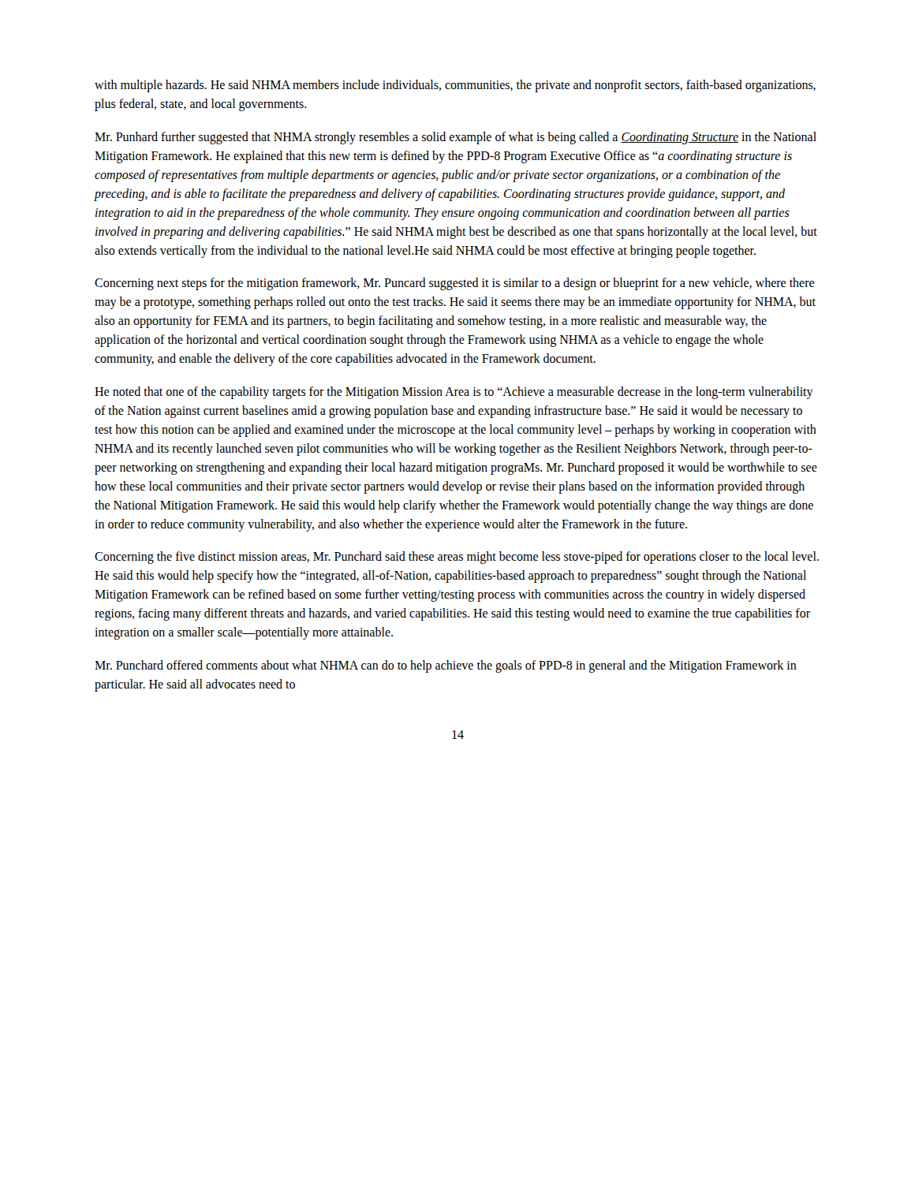with multiple hazards. He said NHMA members include individuals, communities, the private and nonprofit sectors, faith-based organizations, plus federal, state, and local governments.
Mr. Punhard further suggested that NHMA strongly resembles a solid example of what is being called a Coordinating Structure in the National Mitigation Framework. He explained that this new term is defined by the PPD-8 Program Executive Office as “a coordinating structure is composed of representatives from multiple departments or agencies, public and/or private sector organizations, or a combination of the preceding, and is able to facilitate the preparedness and delivery of capabilities. Coordinating structures provide guidance, support, and integration to aid in the preparedness of the whole community. They ensure ongoing communication and coordination between all parties involved in preparing and delivering capabilities.” He said NHMA might best be described as one that spans horizontally at the local level, but also extends vertically from the individual to the national level.He said NHMA could be most effective at bringing people together.
Concerning next steps for the mitigation framework, Mr. Puncard suggested it is similar to a design or blueprint for a new vehicle, where there may be a prototype, something perhaps rolled out onto the test tracks. He said it seems there may be an immediate opportunity for NHMA, but also an opportunity for FEMA and its partners, to begin facilitating and somehow testing, in a more realistic and measurable way, the application of the horizontal and vertical coordination sought through the Framework using NHMA as a vehicle to engage the whole community, and enable the delivery of the core capabilities advocated in the Framework document.
He noted that one of the capability targets for the Mitigation Mission Area is to “Achieve a measurable decrease in the long-term vulnerability of the Nation against current baselines amid a growing population base and expanding infrastructure base.” He said it would be necessary to test how this notion can be applied and examined under the microscope at the local community level – perhaps by working in cooperation with NHMA and its recently launched seven pilot communities who will be working together as the Resilient Neighbors Network, through peer-to-peer networking on strengthening and expanding their local hazard mitigation prograMs. Mr. Punchard proposed it would be worthwhile to see how these local communities and their private sector partners would develop or revise their plans based on the information provided through the National Mitigation Framework. He said this would help clarify whether the Framework would potentially change the way things are done in order to reduce community vulnerability, and also whether the experience would alter the Framework in the future.
Concerning the five distinct mission areas, Mr. Punchard said these areas might become less stove-piped for operations closer to the local level. He said this would help specify how the “integrated, all-of-Nation, capabilities-based approach to preparedness” sought through the National Mitigation Framework can be refined based on some further vetting/testing process with communities across the country in widely dispersed regions, facing many different threats and hazards, and varied capabilities. He said this testing would need to examine the true capabilities for integration on a smaller scale—potentially more attainable.
Mr. Punchard offered comments about what NHMA can do to help achieve the goals of PPD-8 in general and the Mitigation Framework in particular. He said all advocates need to
14